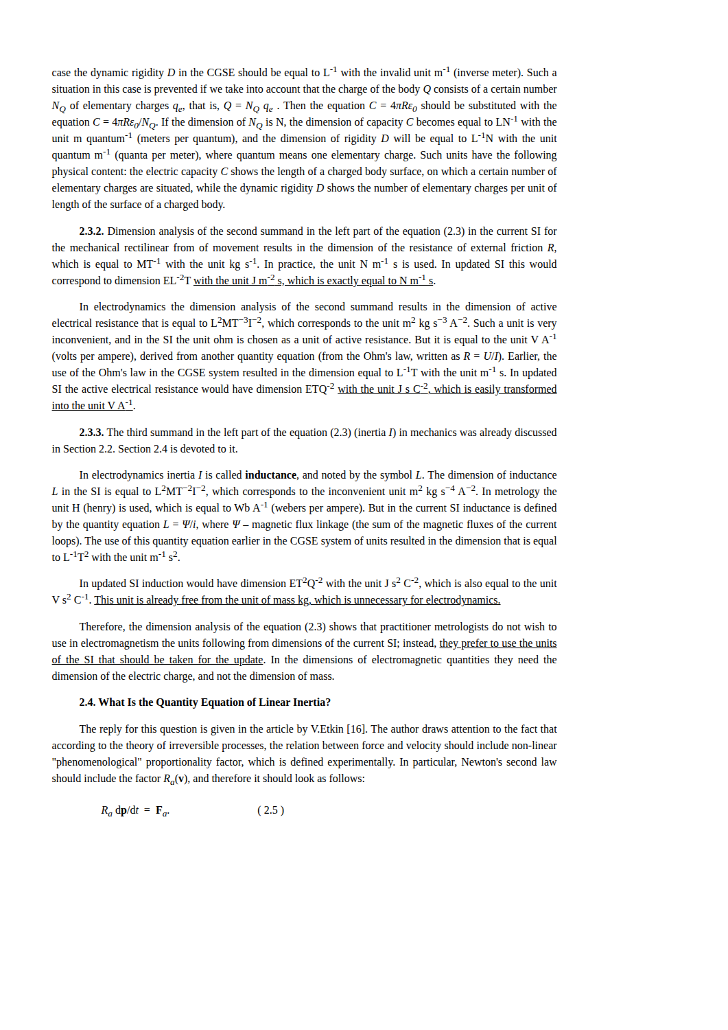case the dynamic rigidity D in the CGSE should be equal to L-1 with the invalid unit m-1 (inverse meter). Such a situation in this case is prevented if we take into account that the charge of the body Q consists of a certain number NQ of elementary charges qe, that is, Q = NQ qe . Then the equation C = 4πRε0 should be substituted with the equation C = 4πRε0/NQ. If the dimension of NQ is N, the dimension of capacity C becomes equal to LN-1 with the unit m quantum-1 (meters per quantum), and the dimension of rigidity D will be equal to L-1N with the unit quantum m-1 (quanta per meter), where quantum means one elementary charge. Such units have the following physical content: the electric capacity C shows the length of a charged body surface, on which a certain number of elementary charges are situated, while the dynamic rigidity D shows the number of elementary charges per unit of length of the surface of a charged body.
2.3.2. Dimension analysis of the second summand in the left part of the equation (2.3) in the current SI for the mechanical rectilinear from of movement results in the dimension of the resistance of external friction R, which is equal to MT-1 with the unit kg s-1. In practice, the unit N m-1 s is used. In updated SI this would correspond to dimension EL-2T with the unit J m-2 s, which is exactly equal to N m-1 s.
In electrodynamics the dimension analysis of the second summand results in the dimension of active electrical resistance that is equal to L2MT−3I−2, which corresponds to the unit m2 kg s−3 A−2. Such a unit is very inconvenient, and in the SI the unit ohm is chosen as a unit of active resistance. But it is equal to the unit V A-1 (volts per ampere), derived from another quantity equation (from the Ohm's law, written as R = U/I). Earlier, the use of the Ohm's law in the CGSE system resulted in the dimension equal to L-1T with the unit m-1 s. In updated SI the active electrical resistance would have dimension ETQ-2 with the unit J s C-2, which is easily transformed into the unit V A-1.
2.3.3. The third summand in the left part of the equation (2.3) (inertia I) in mechanics was already discussed in Section 2.2. Section 2.4 is devoted to it.
In electrodynamics inertia I is called inductance, and noted by the symbol L. The dimension of inductance L in the SI is equal to L2MT−2I−2, which corresponds to the inconvenient unit m2 kg s−4 A−2. In metrology the unit H (henry) is used, which is equal to Wb A-1 (webers per ampere). But in the current SI inductance is defined by the quantity equation L = Ψ/i, where Ψ – magnetic flux linkage (the sum of the magnetic fluxes of the current loops). The use of this quantity equation earlier in the CGSE system of units resulted in the dimension that is equal to L-1T2 with the unit m-1 s2.
In updated SI induction would have dimension ET2Q-2 with the unit J s2 C-2, which is also equal to the unit V s2 C-1. This unit is already free from the unit of mass kg, which is unnecessary for electrodynamics.
Therefore, the dimension analysis of the equation (2.3) shows that practitioner metrologists do not wish to use in electromagnetism the units following from dimensions of the current SI; instead, they prefer to use the units of the SI that should be taken for the update. In the dimensions of electromagnetic quantities they need the dimension of the electric charge, and not the dimension of mass.
2.4. What Is the Quantity Equation of Linear Inertia?
The reply for this question is given in the article by V.Etkin [16]. The author draws attention to the fact that according to the theory of irreversible processes, the relation between force and velocity should include non-linear "phenomenological" proportionality factor, which is defined experimentally. In particular, Newton's second law should include the factor Ra(v), and therefore it should look as follows:
Ra dp/dt = Fa. ( 2.5 )